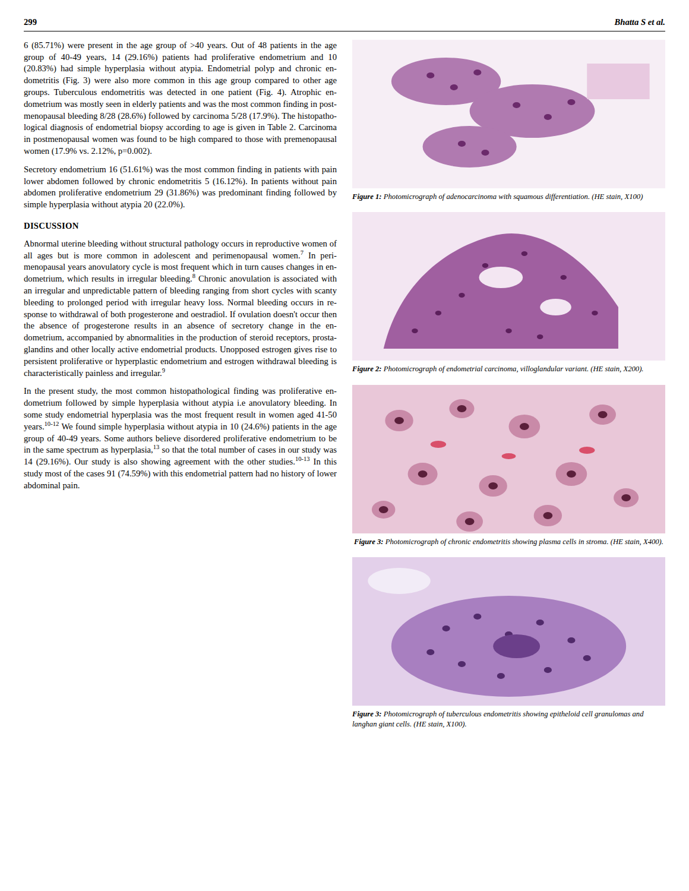299 Bhatta S et al.
6 (85.71%) were present in the age group of >40 years. Out of 48 patients in the age group of 40-49 years, 14 (29.16%) patients had proliferative endometrium and 10 (20.83%) had simple hyperplasia without atypia. Endometrial polyp and chronic endometritis (Fig. 3) were also more common in this age group compared to other age groups. Tuberculous endometritis was detected in one patient (Fig. 4). Atrophic endometrium was mostly seen in elderly patients and was the most common finding in postmenopausal bleeding 8/28 (28.6%) followed by carcinoma 5/28 (17.9%). The histopathological diagnosis of endometrial biopsy according to age is given in Table 2. Carcinoma in postmenopausal women was found to be high compared to those with premenopausal women (17.9% vs. 2.12%, p=0.002).
Secretory endometrium 16 (51.61%) was the most common finding in patients with pain lower abdomen followed by chronic endometritis 5 (16.12%). In patients without pain abdomen proliferative endometrium 29 (31.86%) was predominant finding followed by simple hyperplasia without atypia 20 (22.0%).
Discussion
Abnormal uterine bleeding without structural pathology occurs in reproductive women of all ages but is more common in adolescent and perimenopausal women.7 In perimenopausal years anovulatory cycle is most frequent which in turn causes changes in endometrium, which results in irregular bleeding.8 Chronic anovulation is associated with an irregular and unpredictable pattern of bleeding ranging from short cycles with scanty bleeding to prolonged period with irregular heavy loss. Normal bleeding occurs in response to withdrawal of both progesterone and oestradiol. If ovulation doesn't occur then the absence of progesterone results in an absence of secretory change in the endometrium, accompanied by abnormalities in the production of steroid receptors, prostaglandins and other locally active endometrial products. Unopposed estrogen gives rise to persistent proliferative or hyperplastic endometrium and estrogen withdrawal bleeding is characteristically painless and irregular.9
In the present study, the most common histopathological finding was proliferative endometrium followed by simple hyperplasia without atypia i.e anovulatory bleeding. In some study endometrial hyperplasia was the most frequent result in women aged 41-50 years.10-12 We found simple hyperplasia without atypia in 10 (24.6%) patients in the age group of 40-49 years. Some authors believe disordered proliferative endometrium to be in the same spectrum as hyperplasia,13 so that the total number of cases in our study was 14 (29.16%). Our study is also showing agreement with the other studies.10-13 In this study most of the cases 91 (74.59%) with this endometrial pattern had no history of lower abdominal pain.
Figure 1: Photomicrograph of adenocarcinoma with squamous differentiation. (HE stain, X100)
Figure 2: Photomicrograph of endometrial carcinoma, villoglandular variant. (HE stain, X200).
Figure 3: Photomicrograph of chronic endometritis showing plasma cells in stroma. (HE stain, X400).
Figure 3: Photomicrograph of tuberculous endometritis showing epitheloid cell granulomas and langhan giant cells. (HE stain, X100).